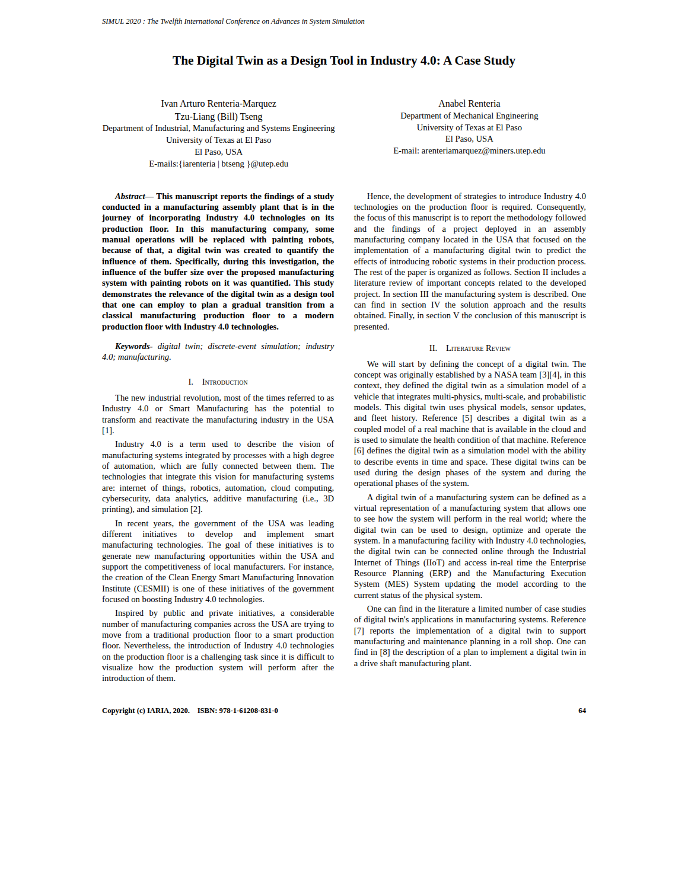SIMUL 2020 : The Twelfth International Conference on Advances in System Simulation
The Digital Twin as a Design Tool in Industry 4.0: A Case Study
Ivan Arturo Renteria-Marquez
Tzu-Liang (Bill) Tseng
Department of Industrial, Manufacturing and Systems Engineering
University of Texas at El Paso
El Paso, USA
E-mails:{iarenteria | btseng }@utep.edu
Anabel Renteria
Department of Mechanical Engineering
University of Texas at El Paso
El Paso, USA
E-mail: arenteriamarquez@miners.utep.edu
Abstract— This manuscript reports the findings of a study conducted in a manufacturing assembly plant that is in the journey of incorporating Industry 4.0 technologies on its production floor. In this manufacturing company, some manual operations will be replaced with painting robots, because of that, a digital twin was created to quantify the influence of them. Specifically, during this investigation, the influence of the buffer size over the proposed manufacturing system with painting robots on it was quantified. This study demonstrates the relevance of the digital twin as a design tool that one can employ to plan a gradual transition from a classical manufacturing production floor to a modern production floor with Industry 4.0 technologies.
Keywords- digital twin; discrete-event simulation; industry 4.0; manufacturing.
I. Introduction
The new industrial revolution, most of the times referred to as Industry 4.0 or Smart Manufacturing has the potential to transform and reactivate the manufacturing industry in the USA [1].
Industry 4.0 is a term used to describe the vision of manufacturing systems integrated by processes with a high degree of automation, which are fully connected between them. The technologies that integrate this vision for manufacturing systems are: internet of things, robotics, automation, cloud computing, cybersecurity, data analytics, additive manufacturing (i.e., 3D printing), and simulation [2].
In recent years, the government of the USA was leading different initiatives to develop and implement smart manufacturing technologies. The goal of these initiatives is to generate new manufacturing opportunities within the USA and support the competitiveness of local manufacturers. For instance, the creation of the Clean Energy Smart Manufacturing Innovation Institute (CESMII) is one of these initiatives of the government focused on boosting Industry 4.0 technologies.
Inspired by public and private initiatives, a considerable number of manufacturing companies across the USA are trying to move from a traditional production floor to a smart production floor. Nevertheless, the introduction of Industry 4.0 technologies on the production floor is a challenging task since it is difficult to visualize how the production system will perform after the introduction of them.
Hence, the development of strategies to introduce Industry 4.0 technologies on the production floor is required. Consequently, the focus of this manuscript is to report the methodology followed and the findings of a project deployed in an assembly manufacturing company located in the USA that focused on the implementation of a manufacturing digital twin to predict the effects of introducing robotic systems in their production process. The rest of the paper is organized as follows. Section II includes a literature review of important concepts related to the developed project. In section III the manufacturing system is described. One can find in section IV the solution approach and the results obtained. Finally, in section V the conclusion of this manuscript is presented.
II. Literature Review
We will start by defining the concept of a digital twin. The concept was originally established by a NASA team [3][4], in this context, they defined the digital twin as a simulation model of a vehicle that integrates multi-physics, multi-scale, and probabilistic models. This digital twin uses physical models, sensor updates, and fleet history. Reference [5] describes a digital twin as a coupled model of a real machine that is available in the cloud and is used to simulate the health condition of that machine. Reference [6] defines the digital twin as a simulation model with the ability to describe events in time and space. These digital twins can be used during the design phases of the system and during the operational phases of the system.
A digital twin of a manufacturing system can be defined as a virtual representation of a manufacturing system that allows one to see how the system will perform in the real world; where the digital twin can be used to design, optimize and operate the system. In a manufacturing facility with Industry 4.0 technologies, the digital twin can be connected online through the Industrial Internet of Things (IIoT) and access in-real time the Enterprise Resource Planning (ERP) and the Manufacturing Execution System (MES) System updating the model according to the current status of the physical system.
One can find in the literature a limited number of case studies of digital twin's applications in manufacturing systems. Reference [7] reports the implementation of a digital twin to support manufacturing and maintenance planning in a roll shop. One can find in [8] the description of a plan to implement a digital twin in a drive shaft manufacturing plant.
Copyright (c) IARIA, 2020. ISBN: 978-1-61208-831-0 64